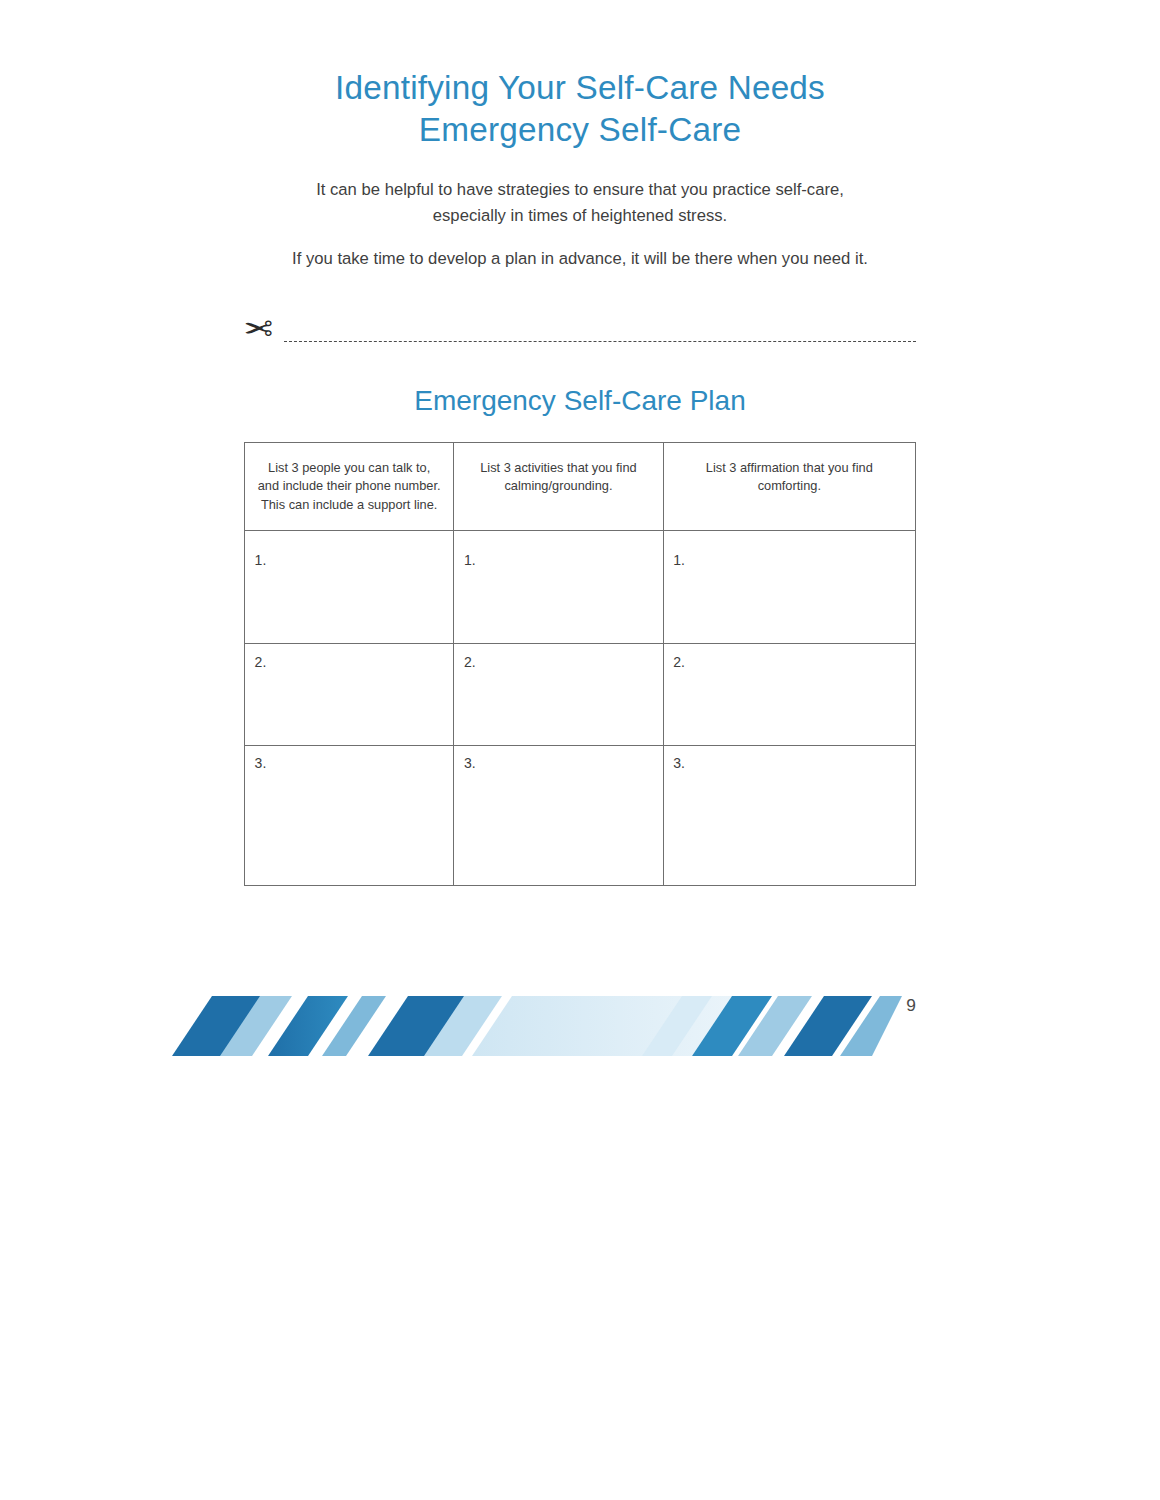Identifying Your Self-Care NeedsEmergency Self-Care
It can be helpful to have strategies to ensure that you practice self-care,
especially in times of heightened stress.
If you take time to develop a plan in advance, it will be there when you need it.
✂
Emergency Self-Care Plan
| List 3 people you can talk to, and include their phone number. This can include a support line. | List 3 activities that you find calming/grounding. | List 3 affirmation that you find comforting. |
| --- | --- | --- |
| 1. | 1. | 1. |
| 2. | 2. | 2. |
| 3. | 3. | 3. |
9